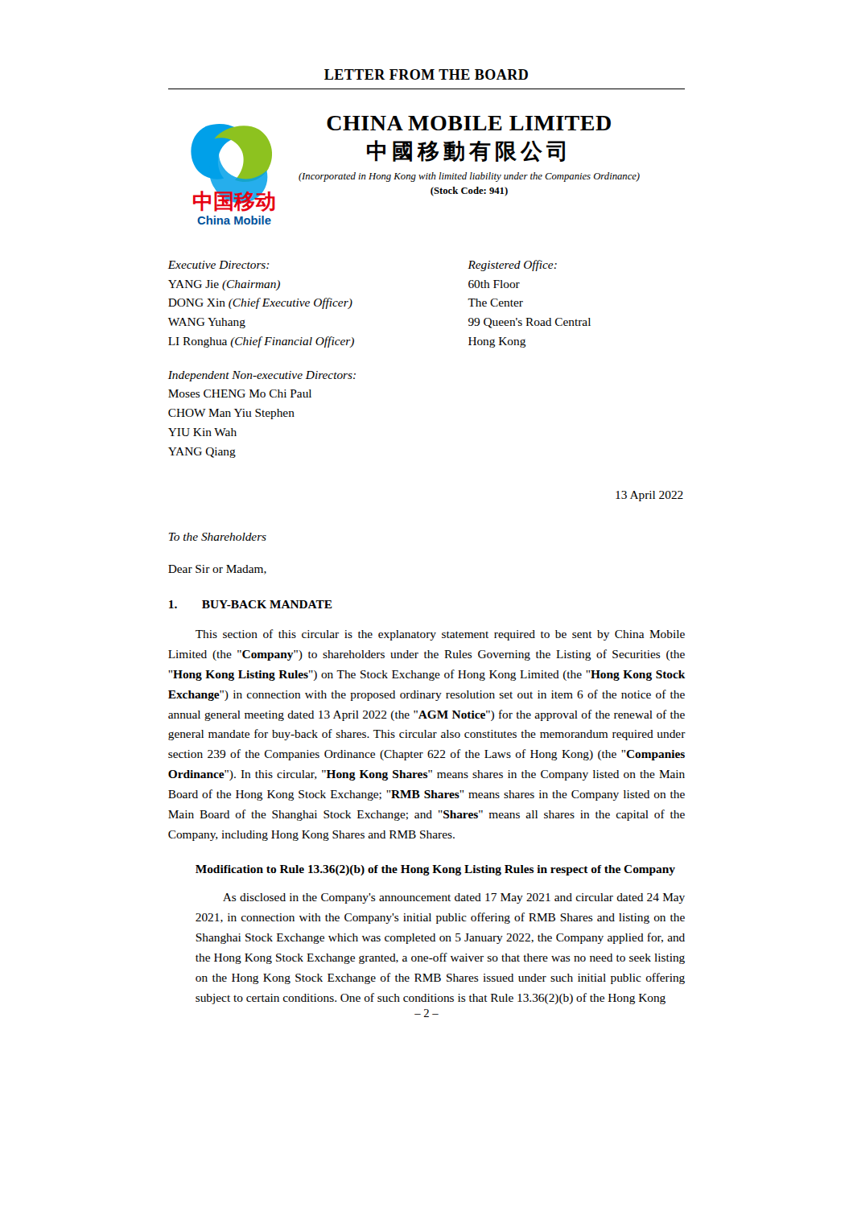LETTER FROM THE BOARD
中国移动 China Mobile
CHINA MOBILE LIMITED
中國移動有限公司
(Incorporated in Hong Kong with limited liability under the Companies Ordinance)
(Stock Code: 941)
| Executive Directors: | Registered Office: |
| YANG Jie (Chairman) | 60th Floor |
| DONG Xin (Chief Executive Officer) | The Center |
| WANG Yuhang | 99 Queen's Road Central |
| LI Ronghua (Chief Financial Officer) | Hong Kong |
| Independent Non-executive Directors: | |
| Moses CHENG Mo Chi Paul | |
| CHOW Man Yiu Stephen | |
| YIU Kin Wah | |
| YANG Qiang | |
13 April 2022
To the Shareholders
Dear Sir or Madam,
1. BUY-BACK MANDATE
This section of this circular is the explanatory statement required to be sent by China Mobile Limited (the "Company") to shareholders under the Rules Governing the Listing of Securities (the "Hong Kong Listing Rules") on The Stock Exchange of Hong Kong Limited (the "Hong Kong Stock Exchange") in connection with the proposed ordinary resolution set out in item 6 of the notice of the annual general meeting dated 13 April 2022 (the "AGM Notice") for the approval of the renewal of the general mandate for buy-back of shares. This circular also constitutes the memorandum required under section 239 of the Companies Ordinance (Chapter 622 of the Laws of Hong Kong) (the "Companies Ordinance"). In this circular, "Hong Kong Shares" means shares in the Company listed on the Main Board of the Hong Kong Stock Exchange; "RMB Shares" means shares in the Company listed on the Main Board of the Shanghai Stock Exchange; and "Shares" means all shares in the capital of the Company, including Hong Kong Shares and RMB Shares.
Modification to Rule 13.36(2)(b) of the Hong Kong Listing Rules in respect of the Company
As disclosed in the Company's announcement dated 17 May 2021 and circular dated 24 May 2021, in connection with the Company's initial public offering of RMB Shares and listing on the Shanghai Stock Exchange which was completed on 5 January 2022, the Company applied for, and the Hong Kong Stock Exchange granted, a one-off waiver so that there was no need to seek listing on the Hong Kong Stock Exchange of the RMB Shares issued under such initial public offering subject to certain conditions. One of such conditions is that Rule 13.36(2)(b) of the Hong Kong
– 2 –